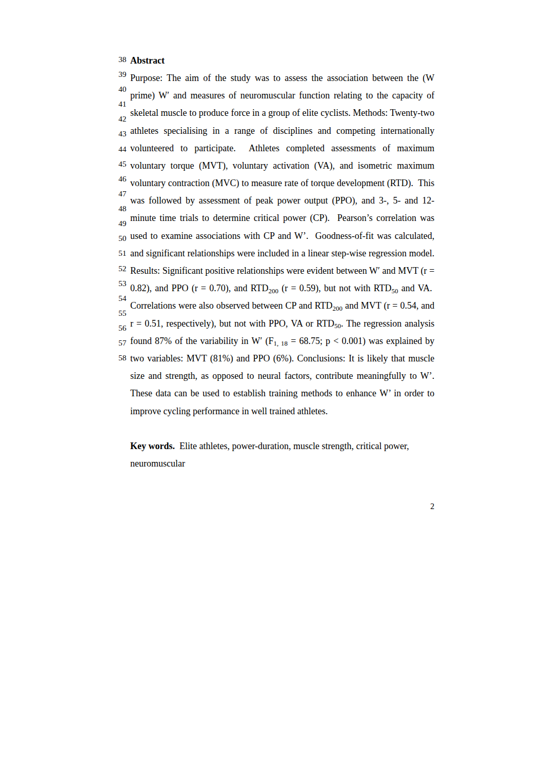38
39
40
41
42
43
44
45
46
47
48
49
50
51
52
53
54
55
56
57
58
Abstract
Purpose: The aim of the study was to assess the association between the (W prime) W′ and measures of neuromuscular function relating to the capacity of skeletal muscle to produce force in a group of elite cyclists. Methods: Twenty-two athletes specialising in a range of disciplines and competing internationally volunteered to participate. Athletes completed assessments of maximum voluntary torque (MVT), voluntary activation (VA), and isometric maximum voluntary contraction (MVC) to measure rate of torque development (RTD). This was followed by assessment of peak power output (PPO), and 3-, 5- and 12-minute time trials to determine critical power (CP). Pearson’s correlation was used to examine associations with CP and W’. Goodness-of-fit was calculated, and significant relationships were included in a linear step-wise regression model. Results: Significant positive relationships were evident between W′ and MVT (r = 0.82), and PPO (r = 0.70), and RTD200 (r = 0.59), but not with RTD50 and VA. Correlations were also observed between CP and RTD200 and MVT (r = 0.54, and r = 0.51, respectively), but not with PPO, VA or RTD50. The regression analysis found 87% of the variability in W′ (F1, 18 = 68.75; p < 0.001) was explained by two variables: MVT (81%) and PPO (6%). Conclusions: It is likely that muscle size and strength, as opposed to neural factors, contribute meaningfully to W’. These data can be used to establish training methods to enhance W’ in order to improve cycling performance in well trained athletes.
Key words. Elite athletes, power-duration, muscle strength, critical power, neuromuscular
2